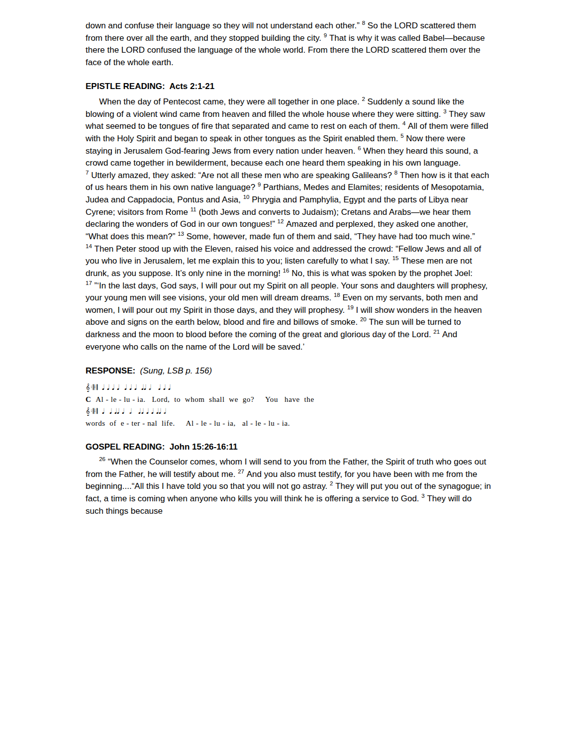down and confuse their language so they will not understand each other.” 8 So the LORD scattered them from there over all the earth, and they stopped building the city. 9 That is why it was called Babel—because there the LORD confused the language of the whole world. From there the LORD scattered them over the face of the whole earth.
EPISTLE READING: Acts 2:1-21
When the day of Pentecost came, they were all together in one place. 2 Suddenly a sound like the blowing of a violent wind came from heaven and filled the whole house where they were sitting. 3 They saw what seemed to be tongues of fire that separated and came to rest on each of them. 4 All of them were filled with the Holy Spirit and began to speak in other tongues as the Spirit enabled them. 5 Now there were staying in Jerusalem God-fearing Jews from every nation under heaven. 6 When they heard this sound, a crowd came together in bewilderment, because each one heard them speaking in his own language. 7 Utterly amazed, they asked: “Are not all these men who are speaking Galileans? 8 Then how is it that each of us hears them in his own native language? 9 Parthians, Medes and Elamites; residents of Mesopotamia, Judea and Cappadocia, Pontus and Asia, 10 Phrygia and Pamphylia, Egypt and the parts of Libya near Cyrene; visitors from Rome 11 (both Jews and converts to Judaism); Cretans and Arabs—we hear them declaring the wonders of God in our own tongues!” 12 Amazed and perplexed, they asked one another, “What does this mean?” 13 Some, however, made fun of them and said, “They have had too much wine.” 14 Then Peter stood up with the Eleven, raised his voice and addressed the crowd: “Fellow Jews and all of you who live in Jerusalem, let me explain this to you; listen carefully to what I say. 15 These men are not drunk, as you suppose. It’s only nine in the morning! 16 No, this is what was spoken by the prophet Joel: 17 ”‘In the last days, God says, I will pour out my Spirit on all people. Your sons and daughters will prophesy, your young men will see visions, your old men will dream dreams. 18 Even on my servants, both men and women, I will pour out my Spirit in those days, and they will prophesy. 19 I will show wonders in the heaven above and signs on the earth below, blood and fire and billows of smoke. 20 The sun will be turned to darkness and the moon to blood before the coming of the great and glorious day of the Lord. 21 And everyone who calls on the name of the Lord will be saved.’
RESPONSE: (Sung, LSB p. 156)
𝄞𝄇𝄇 𝅘𝅥 𝅘𝅥 𝅘𝅥 𝅘𝅥 𝅘𝅥 𝅘𝅥 𝅘𝅥 𝅘𝅥𝅘𝅥 𝅗𝅥 𝅘𝅥 𝅘𝅥 𝅘𝅥
C Al - le - lu - ia. Lord, to whom shall we go? You have the
𝄞𝄇𝄇 𝅘𝅥 𝅘𝅥 𝅘𝅥𝅘𝅥 𝅘𝅥 𝅗𝅥 𝅘𝅥𝅘𝅥 𝅘𝅥 𝅘𝅥 𝅘𝅥𝅘𝅥 𝅗𝅥
words of e - ter - nal life. Al - le - lu - ia, al - le - lu - ia.
GOSPEL READING: John 15:26-16:11
26 “When the Counselor comes, whom I will send to you from the Father, the Spirit of truth who goes out from the Father, he will testify about me. 27 And you also must testify, for you have been with me from the beginning....“All this I have told you so that you will not go astray. 2 They will put you out of the synagogue; in fact, a time is coming when anyone who kills you will think he is offering a service to God. 3 They will do such things because